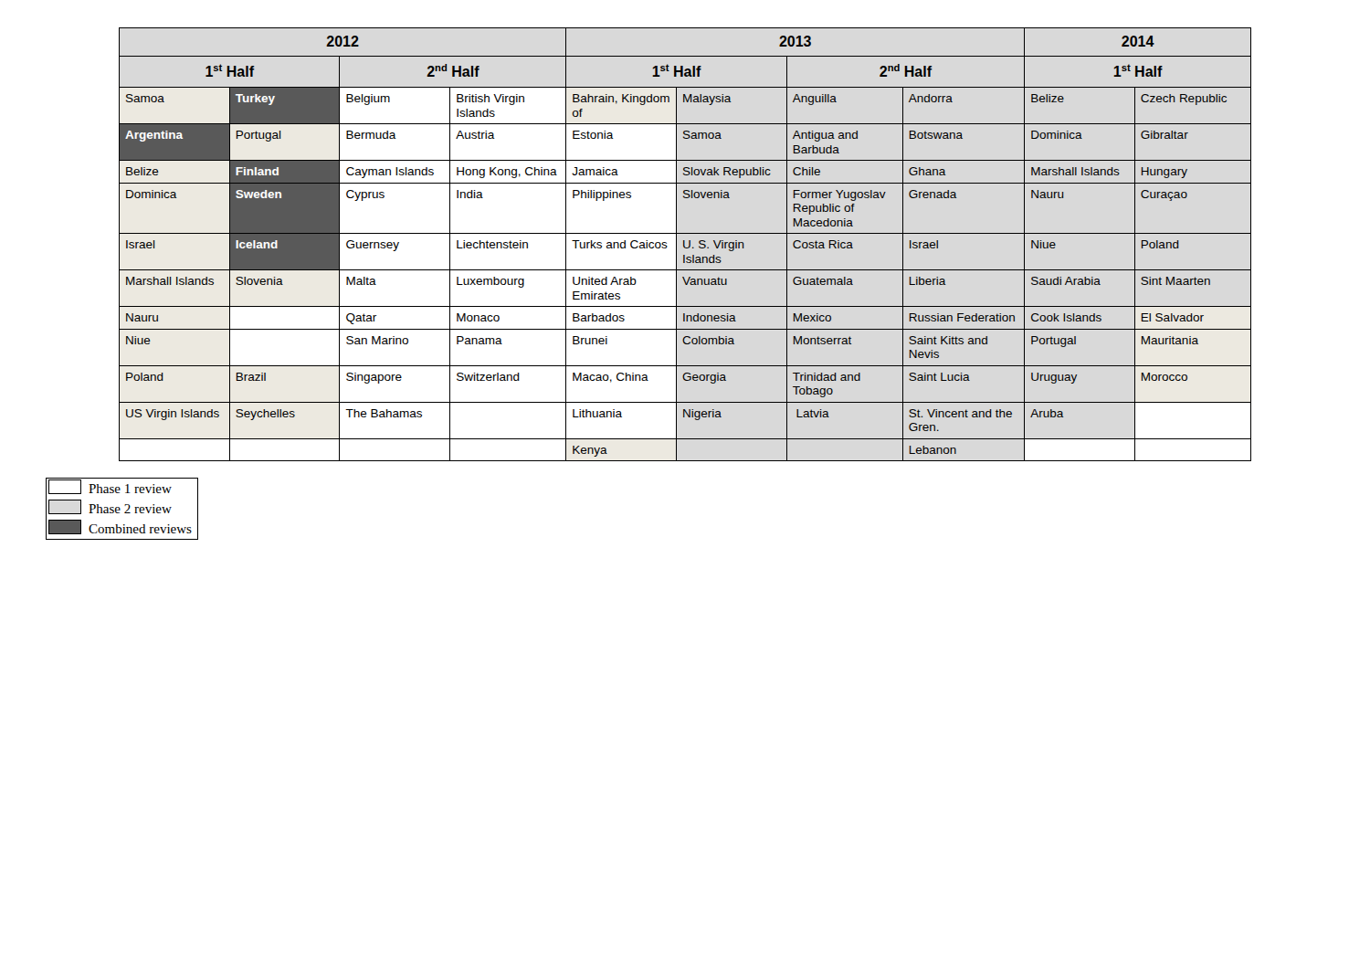| 2012 | 2013 | 2014 |
| --- | --- | --- |
| 1 st Half | 2 nd Half | 1 st Half | 2 nd Half | 1 st Half |
| Samoa | Turkey | Belgium | British Virgin Islands | Bahrain, Kingdom of | Malaysia | Anguilla | Andorra | Belize | Czech Republic |
| Argentina | Portugal | Bermuda | Austria | Estonia | Samoa | Antigua and Barbuda | Botswana | Dominica | Gibraltar |
| Belize | Finland | Cayman Islands | Hong Kong, China | Jamaica | Slovak Republic | Chile | Ghana | Marshall Islands | Hungary |
| Dominica | Sweden | Cyprus | India | Philippines | Slovenia | Former Yugoslav Republic of Macedonia | Grenada | Nauru | Curaçao |
| Israel | Iceland | Guernsey | Liechtenstein | Turks and Caicos | U. S. Virgin Islands | Costa Rica | Israel | Niue | Poland |
| Marshall Islands | Slovenia | Malta | Luxembourg | United Arab Emirates | Vanuatu | Guatemala | Liberia | Saudi Arabia | Sint Maarten |
| Nauru | | Qatar | Monaco | Barbados | Indonesia | Mexico | Russian Federation | Cook Islands | El Salvador |
| Niue | | San Marino | Panama | Brunei | Colombia | Montserrat | Saint Kitts and Nevis | Portugal | Mauritania |
| Poland | Brazil | Singapore | Switzerland | Macao, China | Georgia | Trinidad and Tobago | Saint Lucia | Uruguay | Morocco |
| US Virgin Islands | Seychelles | The Bahamas | | Lithuania | Nigeria | Latvia | St. Vincent and the Gren. | Aruba | |
| | | | | Kenya | | | Lebanon | | |
| | Phase 1 review |
| | Phase 2 review |
| | Combined reviews |